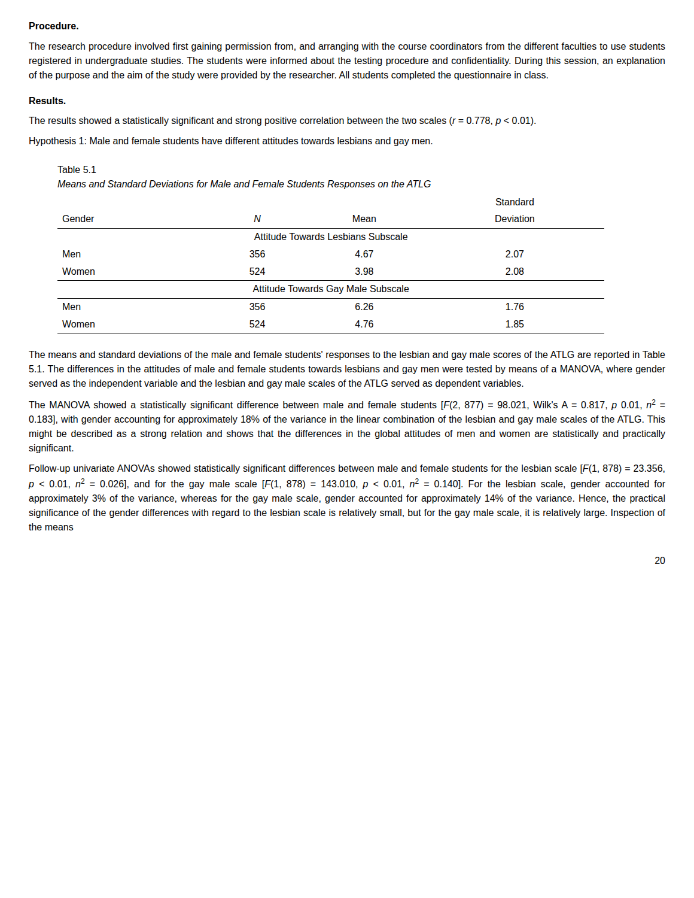Procedure.
The research procedure involved first gaining permission from, and arranging with the course coordinators from the different faculties to use students registered in undergraduate studies. The students were informed about the testing procedure and confidentiality. During this session, an explanation of the purpose and the aim of the study were provided by the researcher. All students completed the questionnaire in class.
Results.
The results showed a statistically significant and strong positive correlation between the two scales (r = 0.778, p < 0.01).
Hypothesis 1: Male and female students have different attitudes towards lesbians and gay men.
Table 5.1 Means and Standard Deviations for Male and Female Students Responses on the ATLG
| | | | Standard |
| --- | --- | --- | --- |
| Gender | N | Mean | Deviation |
| Attitude Towards Lesbians Subscale |
| Men | 356 | 4.67 | 2.07 |
| Women | 524 | 3.98 | 2.08 |
| Attitude Towards Gay Male Subscale |
| Men | 356 | 6.26 | 1.76 |
| Women | 524 | 4.76 | 1.85 |
The means and standard deviations of the male and female students' responses to the lesbian and gay male scores of the ATLG are reported in Table 5.1. The differences in the attitudes of male and female students towards lesbians and gay men were tested by means of a MANOVA, where gender served as the independent variable and the lesbian and gay male scales of the ATLG served as dependent variables.
The MANOVA showed a statistically significant difference between male and female students [F(2, 877) = 98.021, Wilk's A = 0.817, p 0.01, n2 = 0.183], with gender accounting for approximately 18% of the variance in the linear combination of the lesbian and gay male scales of the ATLG. This might be described as a strong relation and shows that the differences in the global attitudes of men and women are statistically and practically significant.
Follow-up univariate ANOVAs showed statistically significant differences between male and female students for the lesbian scale [F(1, 878) = 23.356, p < 0.01, n2 = 0.026], and for the gay male scale [F(1, 878) = 143.010, p < 0.01, n2 = 0.140]. For the lesbian scale, gender accounted for approximately 3% of the variance, whereas for the gay male scale, gender accounted for approximately 14% of the variance. Hence, the practical significance of the gender differences with regard to the lesbian scale is relatively small, but for the gay male scale, it is relatively large. Inspection of the means
20